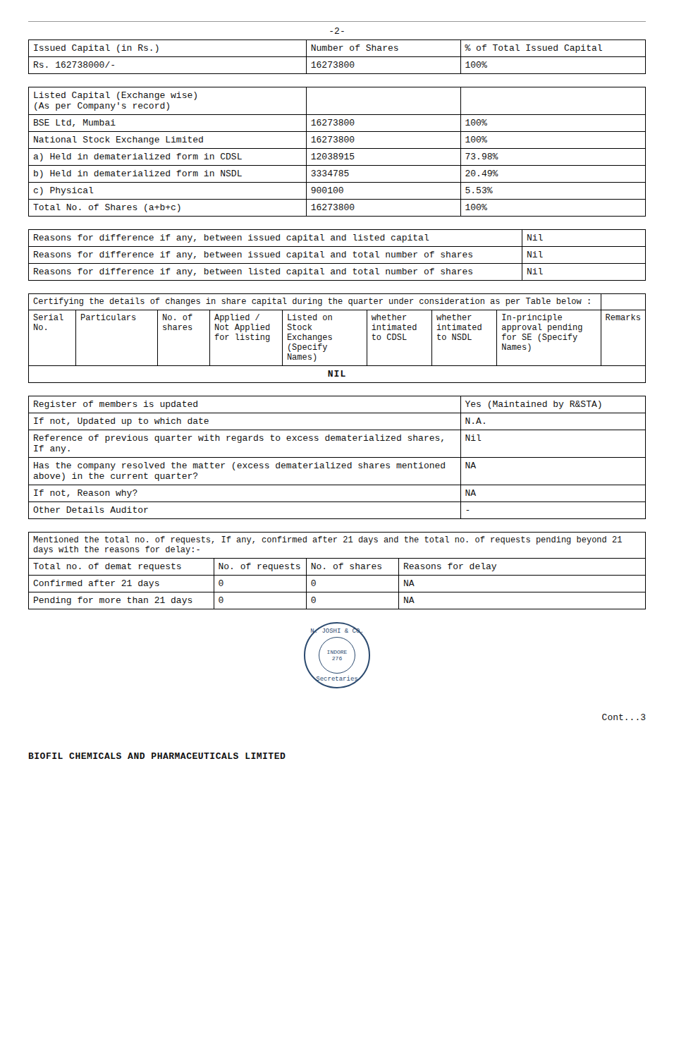-2-
| Issued Capital (in Rs.) | Number of Shares | % of Total Issued Capital |
| Rs. 162738000/- | 16273800 | 100% |
| Listed Capital (Exchange wise) (As per Company's record) | | |
| BSE Ltd, Mumbai | 16273800 | 100% |
| National Stock Exchange Limited | 16273800 | 100% |
| a) Held in dematerialized form in CDSL | 12038915 | 73.98% |
| b) Held in dematerialized form in NSDL | 3334785 | 20.49% |
| c) Physical | 900100 | 5.53% |
| Total No. of Shares (a+b+c) | 16273800 | 100% |
| Reasons for difference if any, between issued capital and listed capital | Nil |
| Reasons for difference if any, between issued capital and total number of shares | Nil |
| Reasons for difference if any, between listed capital and total number of shares | Nil |
| Certifying the details of changes in share capital during the quarter under consideration as per Table below : |
| Serial No. | Particulars | No. of shares | Applied / Not Applied for listing | Listed on Stock Exchanges (Specify Names) | whether intimated to CDSL | whether intimated to NSDL | In-principle approval pending for SE (Specify Names) | Remarks |
| NIL |
| Register of members is updated | Yes (Maintained by R&STA) |
| If not, Updated up to which date | N.A. |
| Reference of previous quarter with regards to excess dematerialized shares, If any. | Nil |
| Has the company resolved the matter (excess dematerialized shares mentioned above) in the current quarter? | NA |
| If not, Reason why? | NA |
| Other Details Auditor | - |
| Mentioned the total no. of requests, If any, confirmed after 21 days and the total no. of requests pending beyond 21 days with the reasons for delay:- |
| Total no. of demat requests | No. of requests | No. of shares | Reasons for delay |
| Confirmed after 21 days | 0 | 0 | NA |
| Pending for more than 21 days | 0 | 0 | NA |
N. JOSHI & CO.
INDORE
276
Secretaries
Cont...3
BIOFIL CHEMICALS AND PHARMACEUTICALS LIMITED